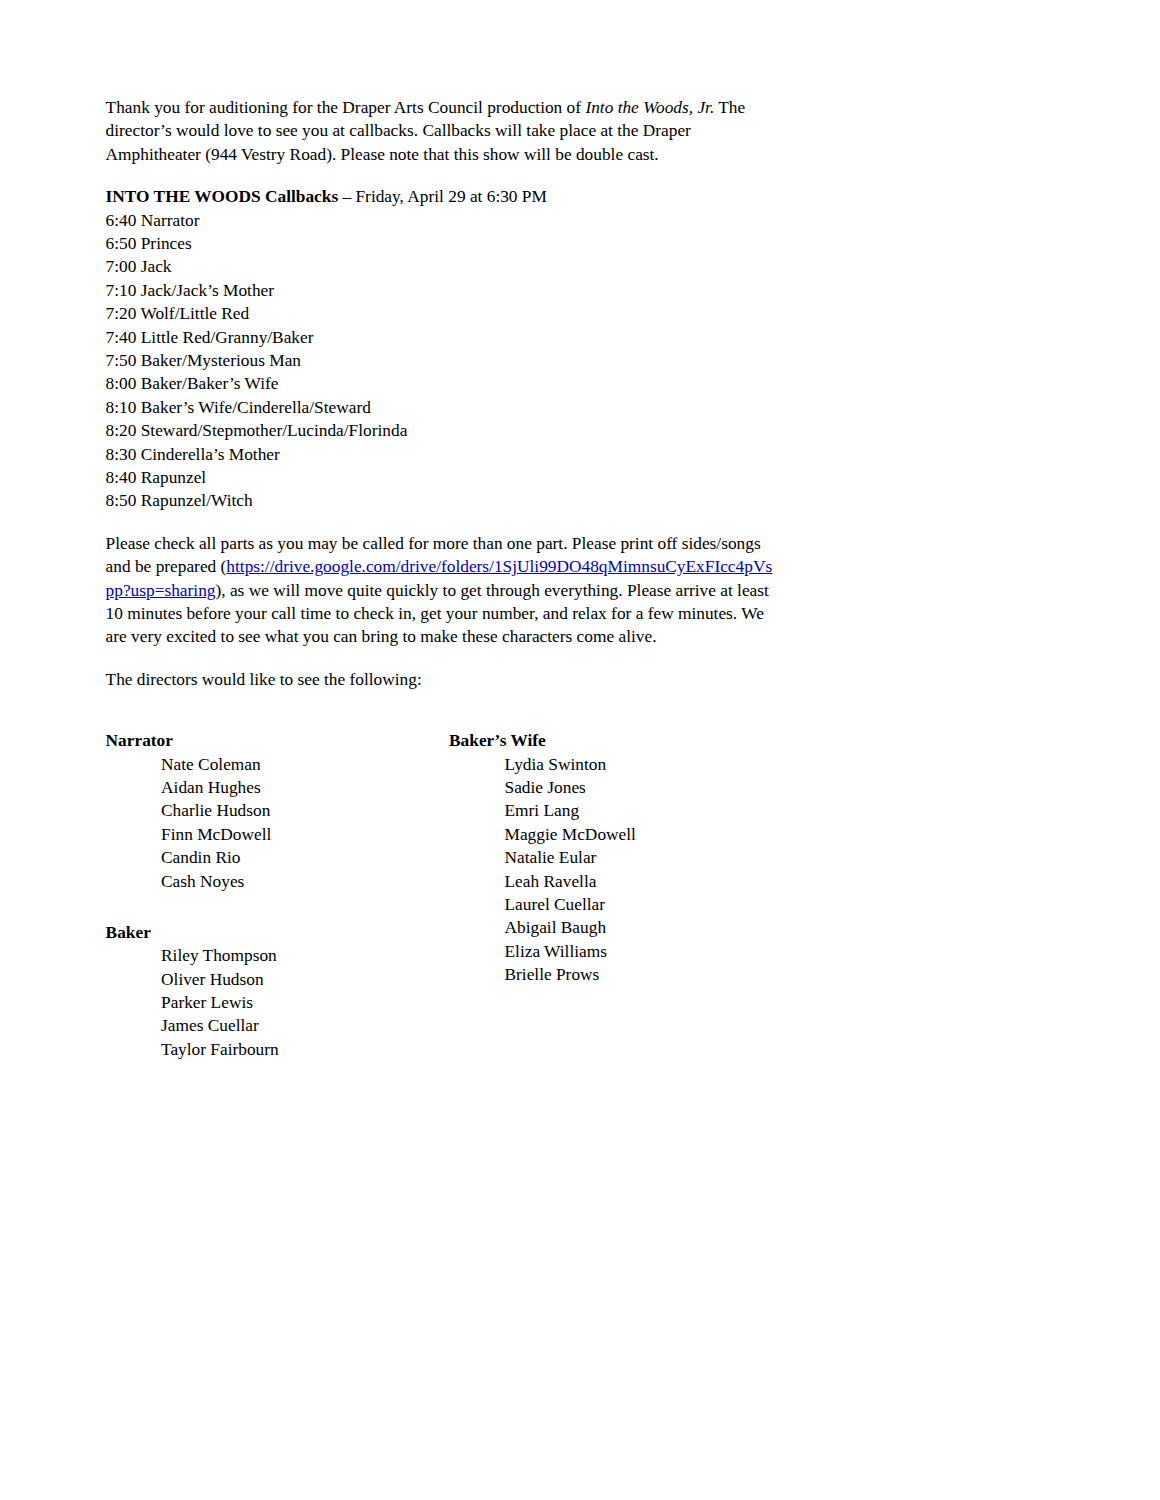Thank you for auditioning for the Draper Arts Council production of Into the Woods, Jr. The director’s would love to see you at callbacks. Callbacks will take place at the Draper Amphitheater (944 Vestry Road). Please note that this show will be double cast.
INTO THE WOODS Callbacks – Friday, April 29 at 6:30 PM
6:40 Narrator
6:50 Princes
7:00 Jack
7:10 Jack/Jack’s Mother
7:20 Wolf/Little Red
7:40 Little Red/Granny/Baker
7:50 Baker/Mysterious Man
8:00 Baker/Baker’s Wife
8:10 Baker’s Wife/Cinderella/Steward
8:20 Steward/Stepmother/Lucinda/Florinda
8:30 Cinderella’s Mother
8:40 Rapunzel
8:50 Rapunzel/Witch
Please check all parts as you may be called for more than one part. Please print off sides/songs and be prepared (https://drive.google.com/drive/folders/1SjUli99DO48qMimnsuCyExFIcc4pVspp?usp=sharing), as we will move quite quickly to get through everything. Please arrive at least 10 minutes before your call time to check in, get your number, and relax for a few minutes. We are very excited to see what you can bring to make these characters come alive.
The directors would like to see the following:
Narrator
Nate Coleman
Aidan Hughes
Charlie Hudson
Finn McDowell
Candin Rio
Cash Noyes
Baker
Riley Thompson
Oliver Hudson
Parker Lewis
James Cuellar
Taylor Fairbourn
Baker’s Wife
Lydia Swinton
Sadie Jones
Emri Lang
Maggie McDowell
Natalie Eular
Leah Ravella
Laurel Cuellar
Abigail Baugh
Eliza Williams
Brielle Prows